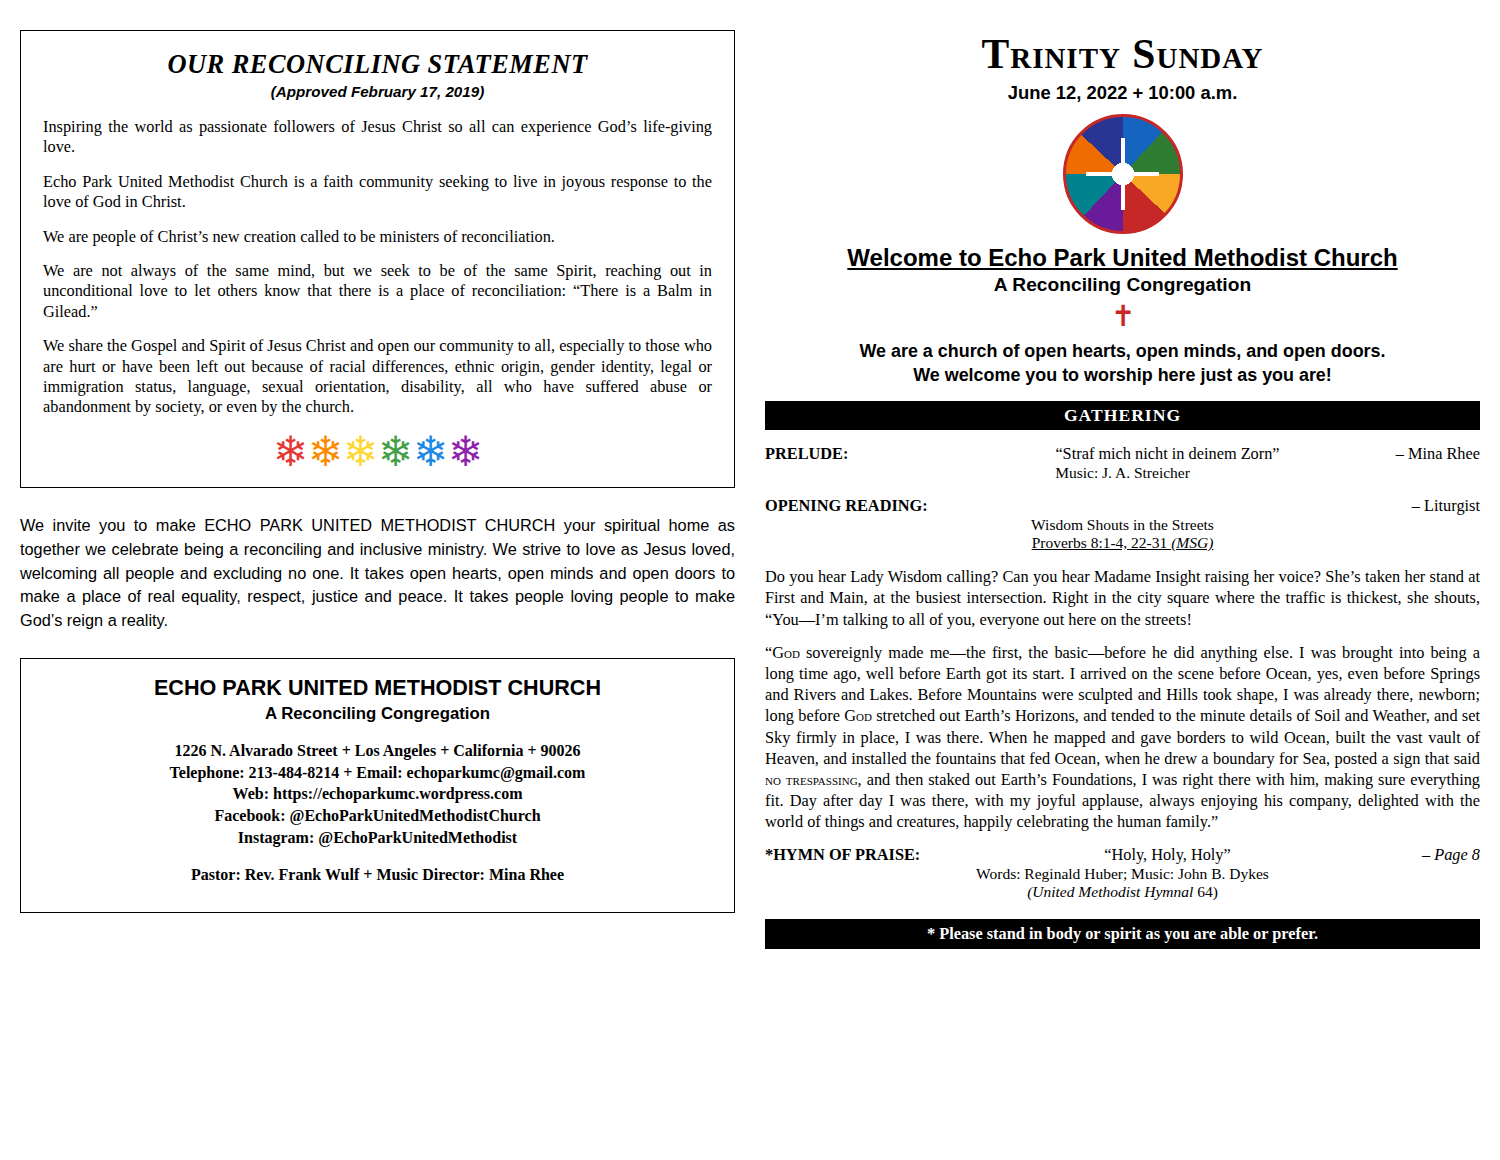OUR RECONCILING STATEMENT
(Approved February 17, 2019)
Inspiring the world as passionate followers of Jesus Christ so all can experience God’s life-giving love.
Echo Park United Methodist Church is a faith community seeking to live in joyous response to the love of God in Christ.
We are people of Christ’s new creation called to be ministers of reconciliation.
We are not always of the same mind, but we seek to be of the same Spirit, reaching out in unconditional love to let others know that there is a place of reconciliation: “There is a Balm in Gilead.”
We share the Gospel and Spirit of Jesus Christ and open our community to all, especially to those who are hurt or have been left out because of racial differences, ethnic origin, gender identity, legal or immigration status, language, sexual orientation, disability, all who have suffered abuse or abandonment by society, or even by the church.
❄❄❄❄❄❄
We invite you to make ECHO PARK UNITED METHODIST CHURCH your spiritual home as together we celebrate being a reconciling and inclusive ministry. We strive to love as Jesus loved, welcoming all people and excluding no one. It takes open hearts, open minds and open doors to make a place of real equality, respect, justice and peace. It takes people loving people to make God’s reign a reality.
ECHO PARK UNITED METHODIST CHURCH
A Reconciling Congregation
1226 N. Alvarado Street + Los Angeles + California + 90026
Telephone: 213-484-8214 + Email: echoparkumc@gmail.com
Web: https://echoparkumc.wordpress.com
Facebook: @EchoParkUnitedMethodistChurch
Instagram: @EchoParkUnitedMethodist
Pastor: Rev. Frank Wulf + Music Director: Mina Rhee
Trinity Sunday
June 12, 2022 + 10:00 a.m.
Welcome to Echo Park United Methodist Church
A Reconciling Congregation
✝
We are a church of open hearts, open minds, and open doors.
We welcome you to worship here just as you are!
GATHERING
PRELUDE: “Straf mich nicht in deinem Zorn” – Mina Rhee
Music: J. A. Streicher
OPENING READING: – Liturgist
Wisdom Shouts in the Streets
Proverbs 8:1-4, 22-31 (MSG)
Do you hear Lady Wisdom calling? Can you hear Madame Insight raising her voice? She’s taken her stand at First and Main, at the busiest intersection. Right in the city square where the traffic is thickest, she shouts, “You—I’m talking to all of you, everyone out here on the streets!
“God sovereignly made me—the first, the basic—before he did anything else. I was brought into being a long time ago, well before Earth got its start. I arrived on the scene before Ocean, yes, even before Springs and Rivers and Lakes. Before Mountains were sculpted and Hills took shape, I was already there, newborn; long before God stretched out Earth’s Horizons, and tended to the minute details of Soil and Weather, and set Sky firmly in place, I was there. When he mapped and gave borders to wild Ocean, built the vast vault of Heaven, and installed the fountains that fed Ocean, when he drew a boundary for Sea, posted a sign that said no trespassing, and then staked out Earth’s Foundations, I was right there with him, making sure everything fit. Day after day I was there, with my joyful applause, always enjoying his company, delighted with the world of things and creatures, happily celebrating the human family.”
*HYMN OF PRAISE: “Holy, Holy, Holy” – Page 8
Words: Reginald Huber; Music: John B. Dykes
(United Methodist Hymnal 64)
* Please stand in body or spirit as you are able or prefer.